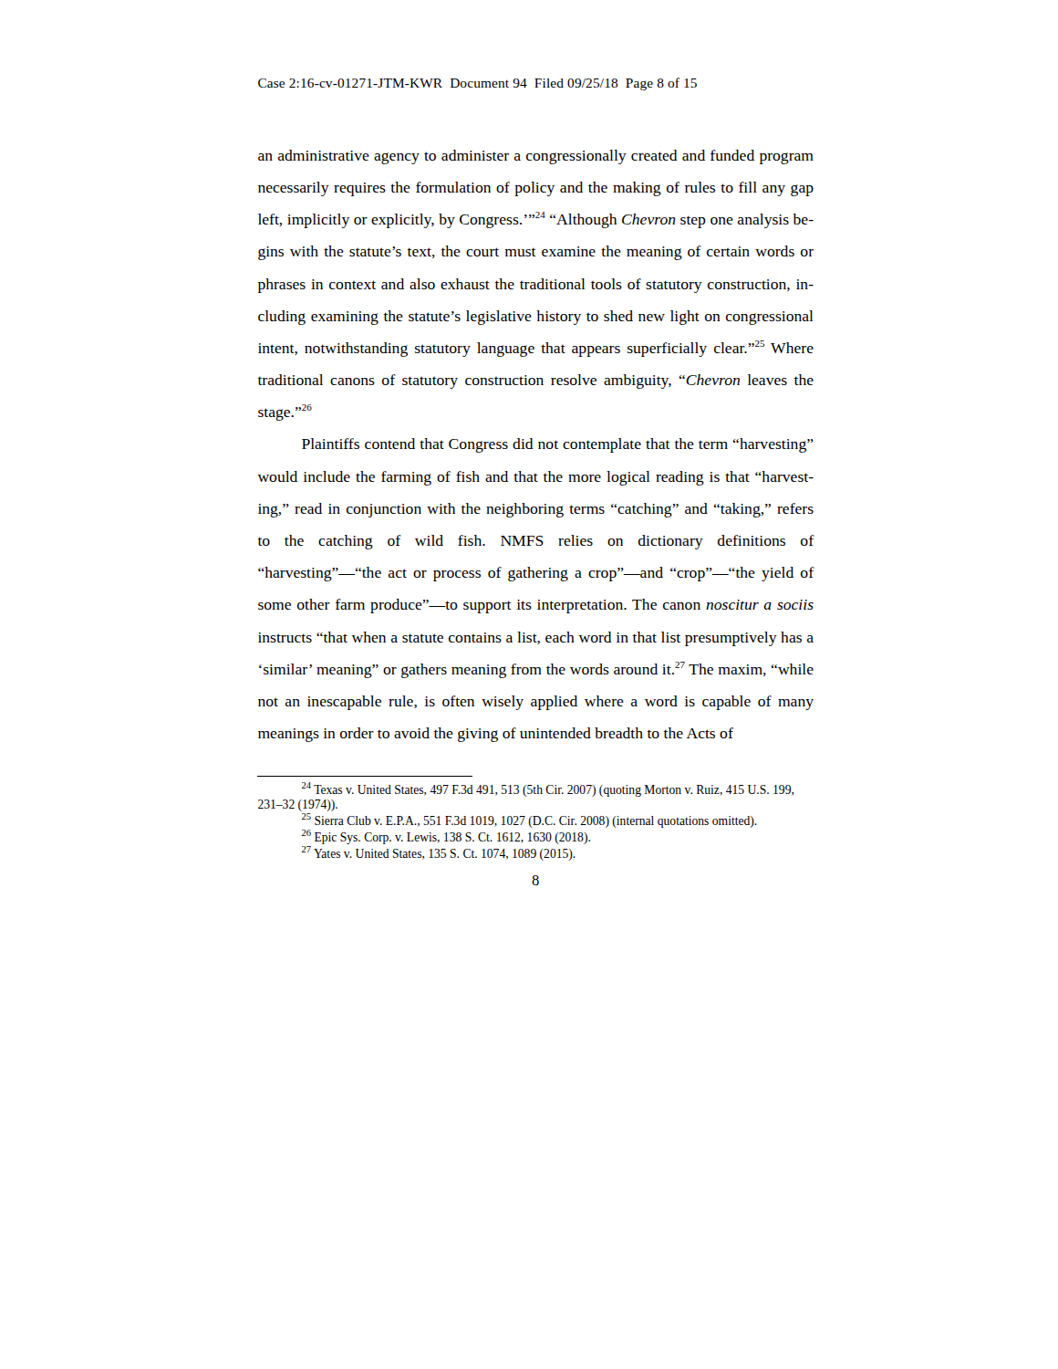Case 2:16-cv-01271-JTM-KWR Document 94 Filed 09/25/18 Page 8 of 15
an administrative agency to administer a congressionally created and funded program necessarily requires the formulation of policy and the making of rules to fill any gap left, implicitly or explicitly, by Congress.’”24 “Although Chevron step one analysis begins with the statute’s text, the court must examine the meaning of certain words or phrases in context and also exhaust the traditional tools of statutory construction, including examining the statute’s legislative history to shed new light on congressional intent, notwithstanding statutory language that appears superficially clear.”25 Where traditional canons of statutory construction resolve ambiguity, “Chevron leaves the stage.”26
Plaintiffs contend that Congress did not contemplate that the term “harvesting” would include the farming of fish and that the more logical reading is that “harvesting,” read in conjunction with the neighboring terms “catching” and “taking,” refers to the catching of wild fish. NMFS relies on dictionary definitions of “harvesting”—“the act or process of gathering a crop”—and “crop”—“the yield of some other farm produce”—to support its interpretation. The canon noscitur a sociis instructs “that when a statute contains a list, each word in that list presumptively has a ‘similar’ meaning” or gathers meaning from the words around it.27 The maxim, “while not an inescapable rule, is often wisely applied where a word is capable of many meanings in order to avoid the giving of unintended breadth to the Acts of
24 Texas v. United States, 497 F.3d 491, 513 (5th Cir. 2007) (quoting Morton v. Ruiz, 415 U.S. 199, 231–32 (1974)).
25 Sierra Club v. E.P.A., 551 F.3d 1019, 1027 (D.C. Cir. 2008) (internal quotations omitted).
26 Epic Sys. Corp. v. Lewis, 138 S. Ct. 1612, 1630 (2018).
27 Yates v. United States, 135 S. Ct. 1074, 1089 (2015).
8